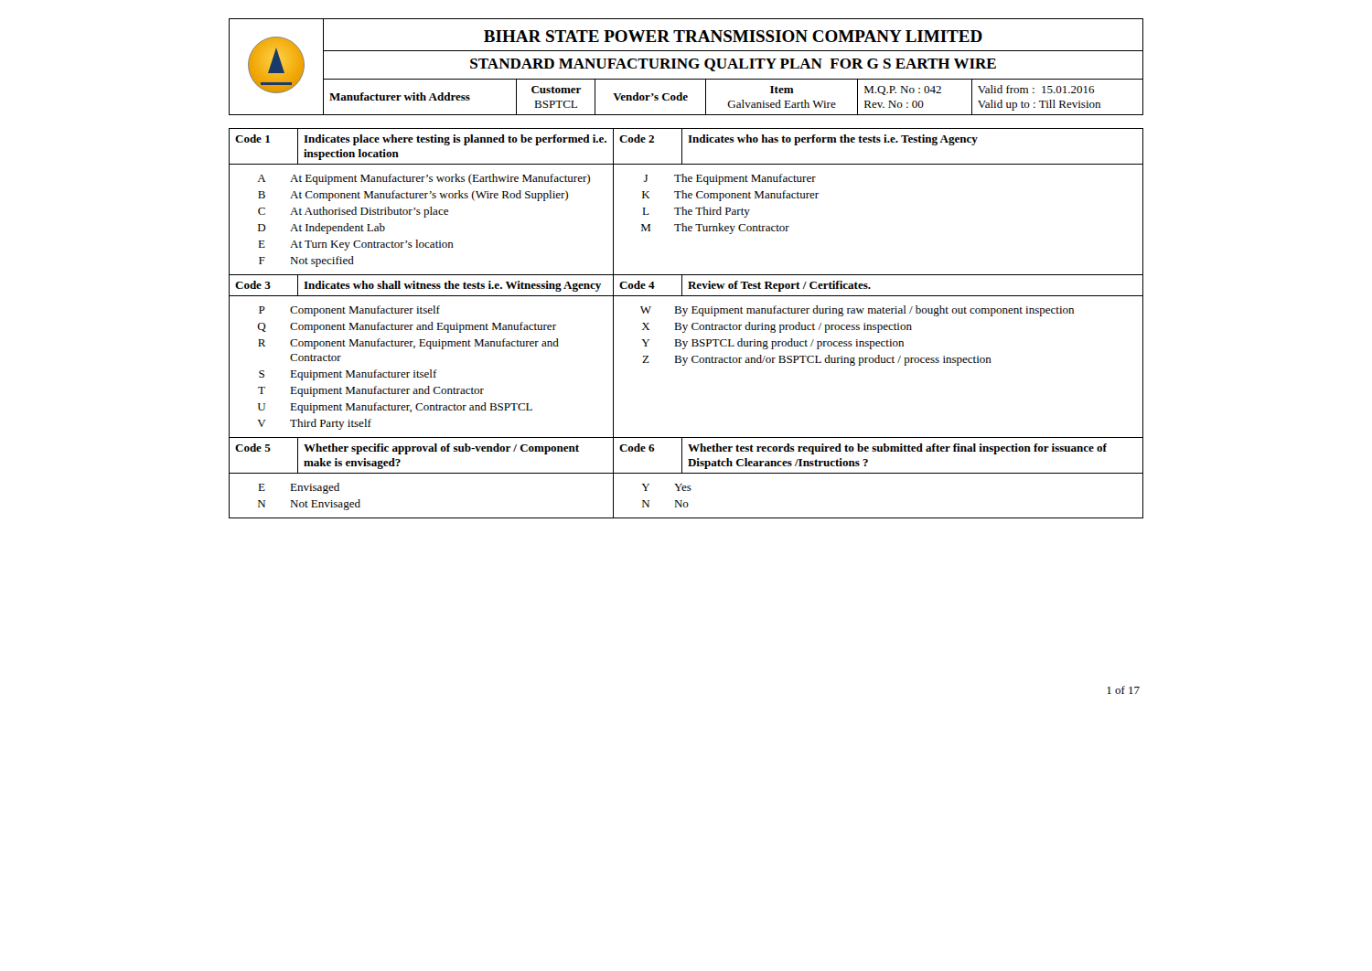| | BIHAR STATE POWER TRANSMISSION COMPANY LIMITED |
| STANDARD MANUFACTURING QUALITY PLAN FOR G S EARTH WIRE |
| Manufacturer with Address | Customer BSPTCL | Vendor’s Code | Item Galvanised Earth Wire | M.Q.P. No : 042 Rev. No : 00 | Valid from : 15.01.2016 Valid up to : Till Revision |
| Code 1 | Indicates place where testing is planned to be performed i.e. inspection location | Code 2 | Indicates who has to perform the tests i.e. Testing Agency |
| / A / At Equipment Manufacturer’s works (Earthwire Manufacturer) / / B / At Component Manufacturer’s works (Wire Rod Supplier) / / C / At Authorised Distributor’s place / / D / At Independent Lab / / E / At Turn Key Contractor’s location / / F / Not specified / | / J / The Equipment Manufacturer / / K / The Component Manufacturer / / L / The Third Party / / M / The Turnkey Contractor / |
| Code 3 | Indicates who shall witness the tests i.e. Witnessing Agency | Code 4 | Review of Test Report / Certificates. |
| / P / Component Manufacturer itself / / Q / Component Manufacturer and Equipment Manufacturer / / R / Component Manufacturer, Equipment Manufacturer and Contractor / / S / Equipment Manufacturer itself / / T / Equipment Manufacturer and Contractor / / U / Equipment Manufacturer, Contractor and BSPTCL / / V / Third Party itself / | / W / By Equipment manufacturer during raw material / bought out component inspection / / X / By Contractor during product / process inspection / / Y / By BSPTCL during product / process inspection / / Z / By Contractor and/or BSPTCL during product / process inspection / |
| Code 5 | Whether specific approval of sub-vendor / Component make is envisaged? | Code 6 | Whether test records required to be submitted after final inspection for issuance of Dispatch Clearances /Instructions ? |
| / E / Envisaged / / N / Not Envisaged / | / Y / Yes / / N / No / |
1 of 17